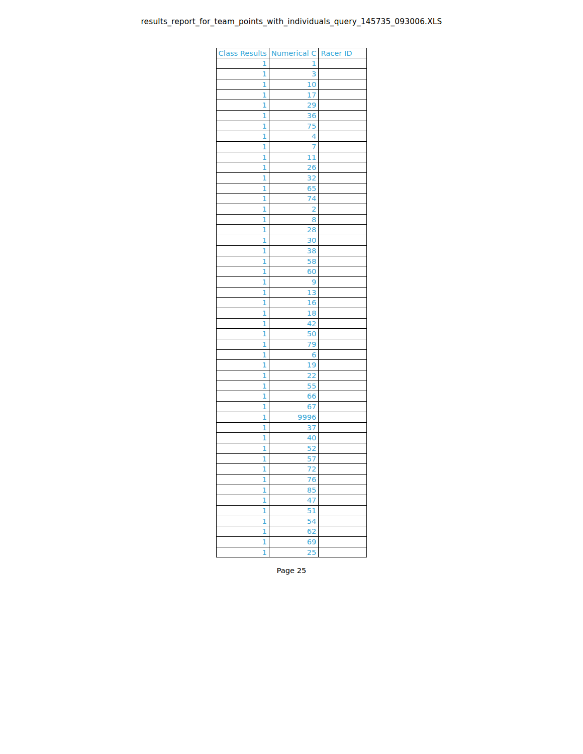results_report_for_team_points_with_individuals_query_145735_093006.XLS
| Class Results | Numerical C | Racer ID |
| --- | --- | --- |
| 1 | 1 | |
| 1 | 3 | |
| 1 | 10 | |
| 1 | 17 | |
| 1 | 29 | |
| 1 | 36 | |
| 1 | 75 | |
| 1 | 4 | |
| 1 | 7 | |
| 1 | 11 | |
| 1 | 26 | |
| 1 | 32 | |
| 1 | 65 | |
| 1 | 74 | |
| 1 | 2 | |
| 1 | 8 | |
| 1 | 28 | |
| 1 | 30 | |
| 1 | 38 | |
| 1 | 58 | |
| 1 | 60 | |
| 1 | 9 | |
| 1 | 13 | |
| 1 | 16 | |
| 1 | 18 | |
| 1 | 42 | |
| 1 | 50 | |
| 1 | 79 | |
| 1 | 6 | |
| 1 | 19 | |
| 1 | 22 | |
| 1 | 55 | |
| 1 | 66 | |
| 1 | 67 | |
| 1 | 9996 | |
| 1 | 37 | |
| 1 | 40 | |
| 1 | 52 | |
| 1 | 57 | |
| 1 | 72 | |
| 1 | 76 | |
| 1 | 85 | |
| 1 | 47 | |
| 1 | 51 | |
| 1 | 54 | |
| 1 | 62 | |
| 1 | 69 | |
| 1 | 25 | |
Page 25